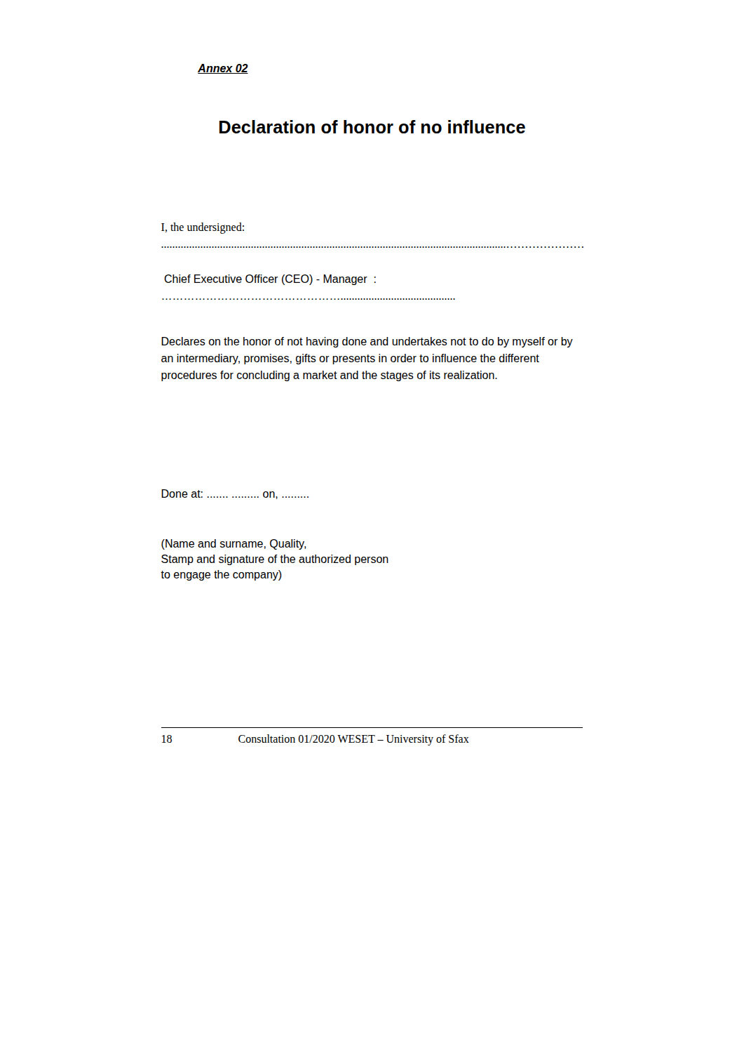Annex 02
Declaration of honor of no influence
I, the undersigned: ...........................................................................................................................…………………
Chief Executive Officer (CEO) - Manager : ………………………………………….........................................
Declares on the honor of not having done and undertakes not to do by myself or by an intermediary, promises, gifts or presents in order to influence the different procedures for concluding a market and the stages of its realization.
Done at: ....... ......... on, .........
(Name and surname, Quality,
Stamp and signature of the authorized person
to engage the company)
18
Consultation 01/2020 WESET – University of Sfax